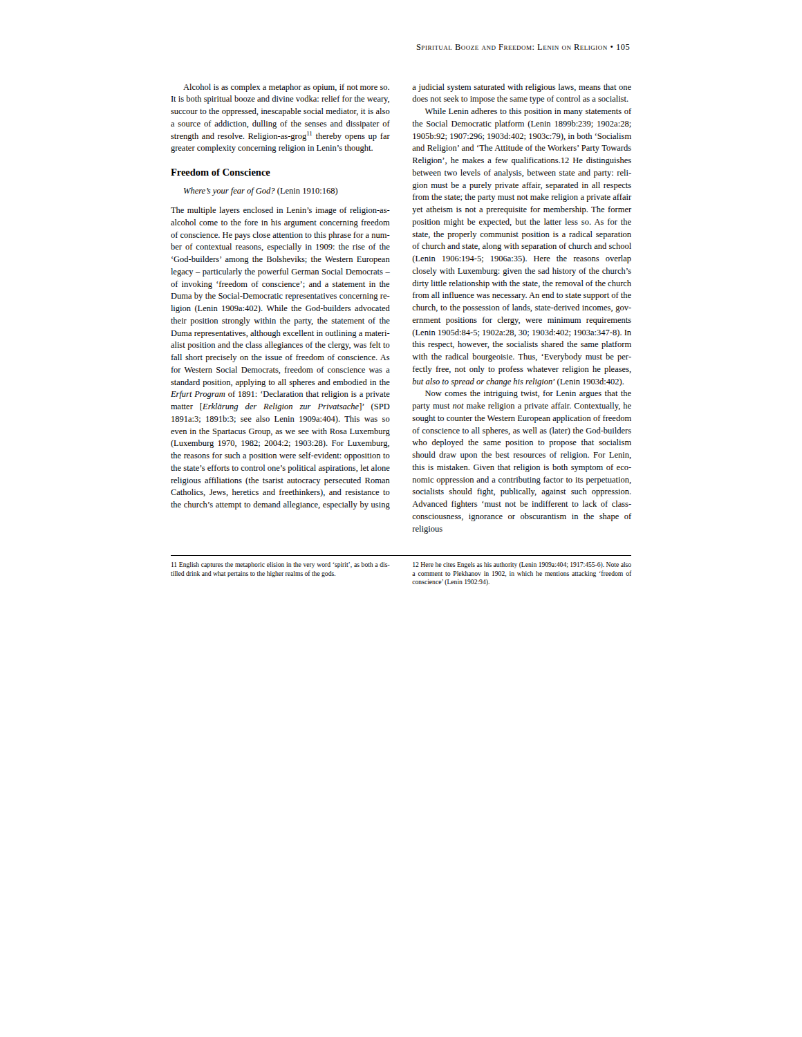Spiritual Booze and Freedom: Lenin on Religion • 105
Alcohol is as complex a metaphor as opium, if not more so. It is both spiritual booze and divine vodka: relief for the weary, succour to the oppressed, inescapable social mediator, it is also a source of addiction, dulling of the senses and dissipater of strength and resolve. Religion-as-grog11 thereby opens up far greater complexity concerning religion in Lenin’s thought.
Freedom of Conscience
Where’s your fear of God? (Lenin 1910:168)
The multiple layers enclosed in Lenin’s image of religion-as-alcohol come to the fore in his argument concerning freedom of conscience. He pays close attention to this phrase for a number of contextual reasons, especially in 1909: the rise of the ‘God-builders’ among the Bolsheviks; the Western European legacy – particularly the powerful German Social Democrats – of invoking ‘freedom of conscience’; and a statement in the Duma by the Social-Democratic representatives concerning religion (Lenin 1909a:402). While the God-builders advocated their position strongly within the party, the statement of the Duma representatives, although excellent in outlining a materialist position and the class allegiances of the clergy, was felt to fall short precisely on the issue of freedom of conscience. As for Western Social Democrats, freedom of conscience was a standard position, applying to all spheres and embodied in the Erfurt Program of 1891: ‘Declaration that religion is a private matter [Erklärung der Religion zur Privatsache]’ (SPD 1891a:3; 1891b:3; see also Lenin 1909a:404). This was so even in the Spartacus Group, as we see with Rosa Luxemburg (Luxemburg 1970, 1982; 2004:2; 1903:28). For Luxemburg, the reasons for such a position were self-evident: opposition to the state’s efforts to control one’s political aspirations, let alone religious affiliations (the tsarist autocracy persecuted Roman Catholics, Jews, heretics and freethinkers), and resistance to the church’s attempt to demand allegiance, especially by using a judicial system saturated with religious laws, means that one does not seek to impose the same type of control as a socialist.
While Lenin adheres to this position in many statements of the Social Democratic platform (Lenin 1899b:239; 1902a:28; 1905b:92; 1907:296; 1903d:402; 1903c:79), in both ‘Socialism and Religion’ and ‘The Attitude of the Workers’ Party Towards Religion’, he makes a few qualifications.12 He distinguishes between two levels of analysis, between state and party: religion must be a purely private affair, separated in all respects from the state; the party must not make religion a private affair yet atheism is not a prerequisite for membership. The former position might be expected, but the latter less so. As for the state, the properly communist position is a radical separation of church and state, along with separation of church and school (Lenin 1906:194-5; 1906a:35). Here the reasons overlap closely with Luxemburg: given the sad history of the church’s dirty little relationship with the state, the removal of the church from all influence was necessary. An end to state support of the church, to the possession of lands, state-derived incomes, government positions for clergy, were minimum requirements (Lenin 1905d:84-5; 1902a:28, 30; 1903d:402; 1903a:347-8). In this respect, however, the socialists shared the same platform with the radical bourgeoisie. Thus, ‘Everybody must be perfectly free, not only to profess whatever religion he pleases, but also to spread or change his religion’ (Lenin 1903d:402).
Now comes the intriguing twist, for Lenin argues that the party must not make religion a private affair. Contextually, he sought to counter the Western European application of freedom of conscience to all spheres, as well as (later) the God-builders who deployed the same position to propose that socialism should draw upon the best resources of religion. For Lenin, this is mistaken. Given that religion is both symptom of economic oppression and a contributing factor to its perpetuation, socialists should fight, publically, against such oppression. Advanced fighters ‘must not be indifferent to lack of class-consciousness, ignorance or obscurantism in the shape of religious
11 English captures the metaphoric elision in the very word ‘spirit’, as both a distilled drink and what pertains to the higher realms of the gods.
12 Here he cites Engels as his authority (Lenin 1909a:404; 1917:455-6). Note also a comment to Plekhanov in 1902, in which he mentions attacking ‘freedom of conscience’ (Lenin 1902:94).